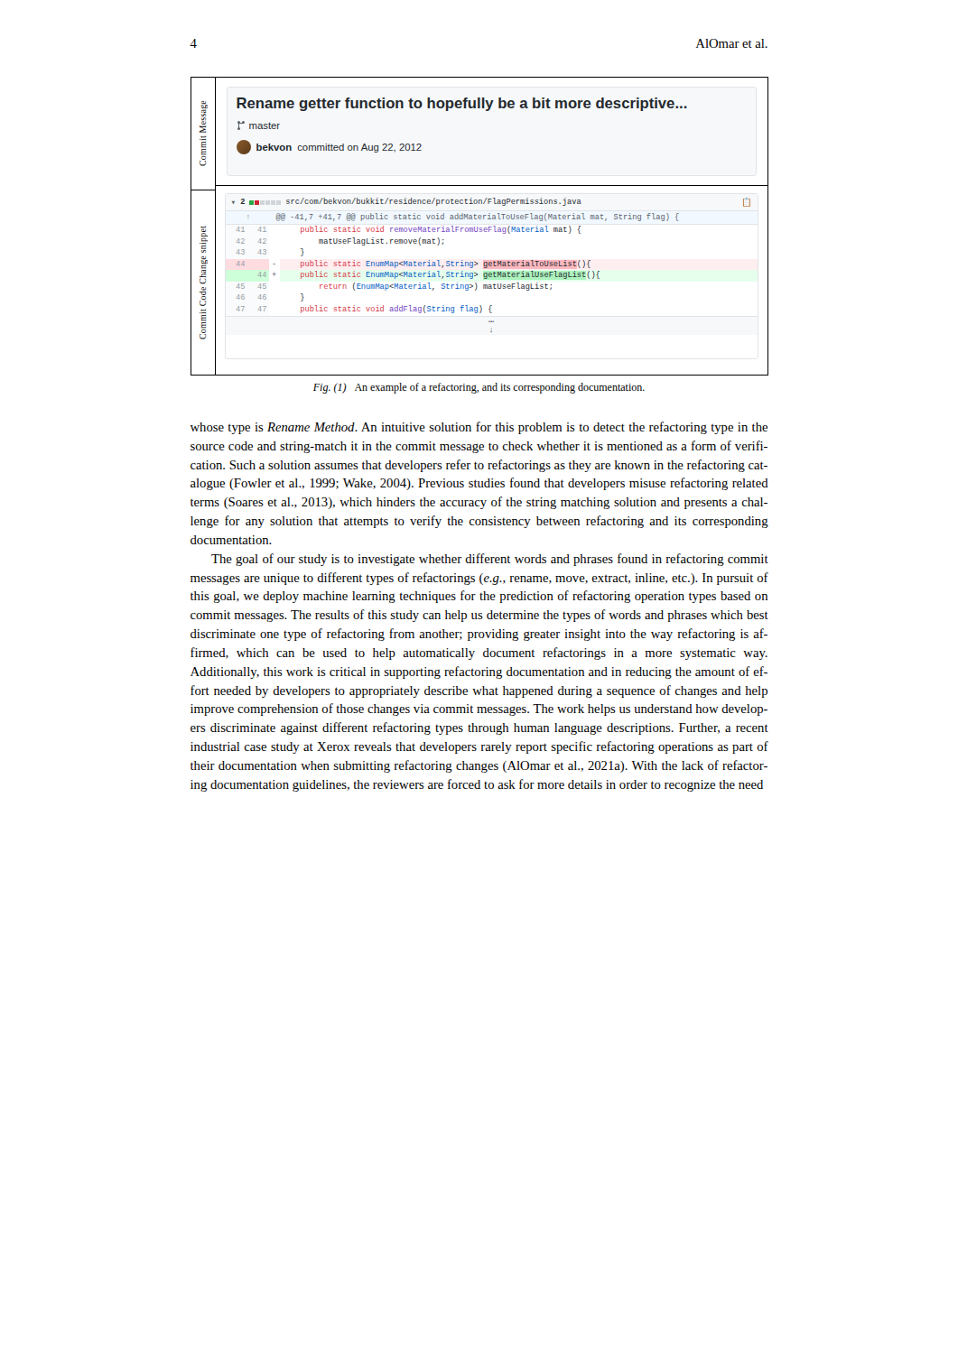4 AlOmar et al.
Commit Message
Commit Code Change snippet
Rename getter function to hopefully be a bit more descriptive...
master
bekvon committed on Aug 22, 2012
▾ 2 src/com/bekvon/bukkit/residence/protection/FlagPermissions.java 📋
↑ @@ -41,7 +41,7 @@ public static void addMaterialToUseFlag(Material mat, String flag) {
| 41 | 41 | | public static void removeMaterialFromUseFlag ( Material mat) { |
| 42 | 42 | | matUseFlagList.remove(mat); |
| 43 | 43 | | } |
| 44 | | - | public static EnumMap < Material , String > getMaterialToUseList (){ |
| | 44 | + | public static EnumMap < Material , String > getMaterialUseFlagList (){ |
| 45 | 45 | | return ( EnumMap < Material , String >) matUseFlagList; |
| 46 | 46 | | } |
| 47 | 47 | | public static void addFlag ( String flag ) { |
⋯
↓
Fig. (1) An example of a refactoring, and its corresponding documentation.
whose type is Rename Method. An intuitive solution for this problem is to detect the refactoring type in the source code and string-match it in the commit message to check whether it is mentioned as a form of verification. Such a solution assumes that developers refer to refactorings as they are known in the refactoring catalogue (Fowler et al., 1999; Wake, 2004). Previous studies found that developers misuse refactoring related terms (Soares et al., 2013), which hinders the accuracy of the string matching solution and presents a challenge for any solution that attempts to verify the consistency between refactoring and its corresponding documentation.
The goal of our study is to investigate whether different words and phrases found in refactoring commit messages are unique to different types of refactorings (e.g., rename, move, extract, inline, etc.). In pursuit of this goal, we deploy machine learning techniques for the prediction of refactoring operation types based on commit messages. The results of this study can help us determine the types of words and phrases which best discriminate one type of refactoring from another; providing greater insight into the way refactoring is affirmed, which can be used to help automatically document refactorings in a more systematic way. Additionally, this work is critical in supporting refactoring documentation and in reducing the amount of effort needed by developers to appropriately describe what happened during a sequence of changes and help improve comprehension of those changes via commit messages. The work helps us understand how developers discriminate against different refactoring types through human language descriptions. Further, a recent industrial case study at Xerox reveals that developers rarely report specific refactoring operations as part of their documentation when submitting refactoring changes (AlOmar et al., 2021a). With the lack of refactoring documentation guidelines, the reviewers are forced to ask for more details in order to recognize the need